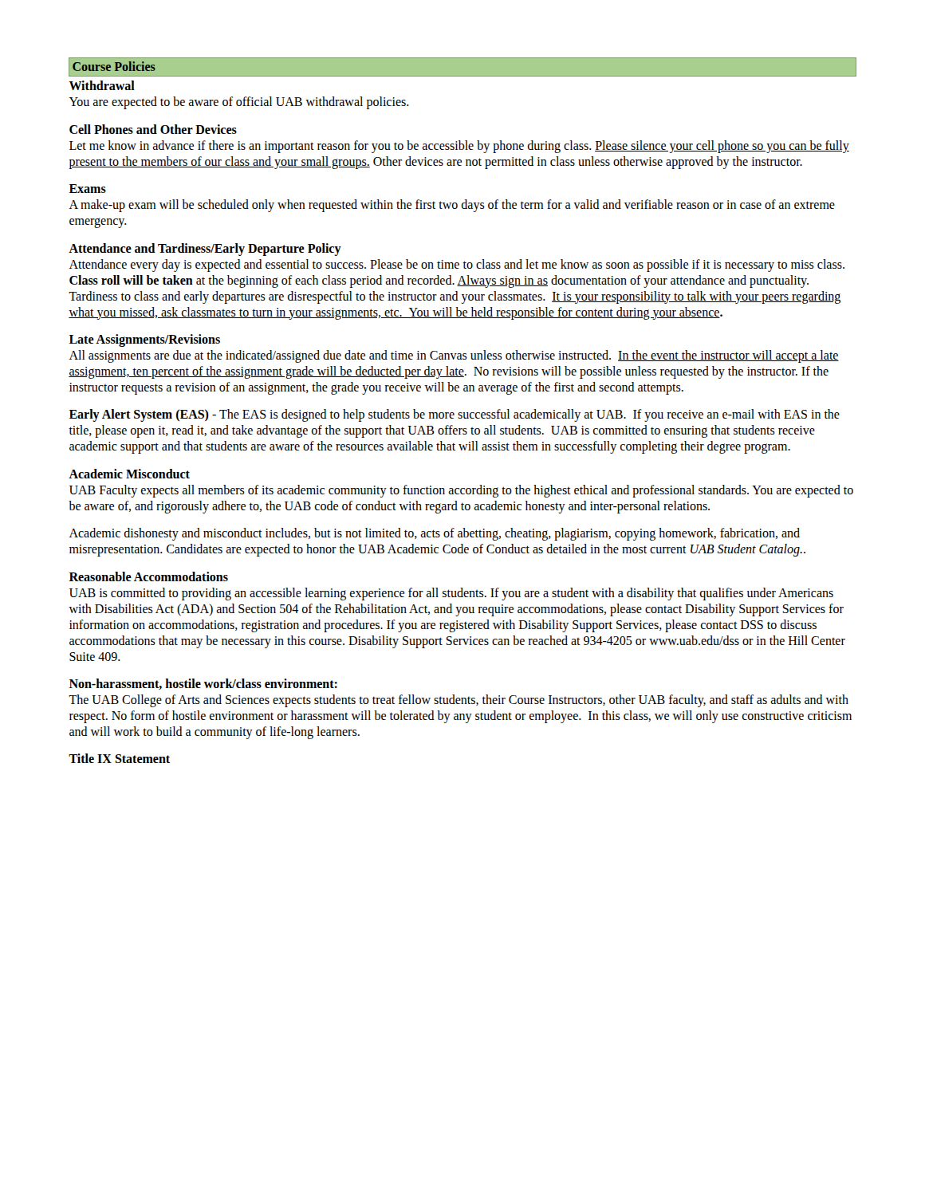Course Policies
Withdrawal
You are expected to be aware of official UAB withdrawal policies.
Cell Phones and Other Devices
Let me know in advance if there is an important reason for you to be accessible by phone during class. Please silence your cell phone so you can be fully present to the members of our class and your small groups. Other devices are not permitted in class unless otherwise approved by the instructor.
Exams
A make-up exam will be scheduled only when requested within the first two days of the term for a valid and verifiable reason or in case of an extreme emergency.
Attendance and Tardiness/Early Departure Policy
Attendance every day is expected and essential to success. Please be on time to class and let me know as soon as possible if it is necessary to miss class. Class roll will be taken at the beginning of each class period and recorded. Always sign in as documentation of your attendance and punctuality. Tardiness to class and early departures are disrespectful to the instructor and your classmates. It is your responsibility to talk with your peers regarding what you missed, ask classmates to turn in your assignments, etc. You will be held responsible for content during your absence.
Late Assignments/Revisions
All assignments are due at the indicated/assigned due date and time in Canvas unless otherwise instructed. In the event the instructor will accept a late assignment, ten percent of the assignment grade will be deducted per day late. No revisions will be possible unless requested by the instructor. If the instructor requests a revision of an assignment, the grade you receive will be an average of the first and second attempts.
Early Alert System (EAS) - The EAS is designed to help students be more successful academically at UAB. If you receive an e-mail with EAS in the title, please open it, read it, and take advantage of the support that UAB offers to all students. UAB is committed to ensuring that students receive academic support and that students are aware of the resources available that will assist them in successfully completing their degree program.
Academic Misconduct
UAB Faculty expects all members of its academic community to function according to the highest ethical and professional standards. You are expected to be aware of, and rigorously adhere to, the UAB code of conduct with regard to academic honesty and inter-personal relations.
Academic dishonesty and misconduct includes, but is not limited to, acts of abetting, cheating, plagiarism, copying homework, fabrication, and misrepresentation. Candidates are expected to honor the UAB Academic Code of Conduct as detailed in the most current UAB Student Catalog..
Reasonable Accommodations
UAB is committed to providing an accessible learning experience for all students. If you are a student with a disability that qualifies under Americans with Disabilities Act (ADA) and Section 504 of the Rehabilitation Act, and you require accommodations, please contact Disability Support Services for information on accommodations, registration and procedures. If you are registered with Disability Support Services, please contact DSS to discuss accommodations that may be necessary in this course. Disability Support Services can be reached at 934-4205 or www.uab.edu/dss or in the Hill Center Suite 409.
Non-harassment, hostile work/class environment:
The UAB College of Arts and Sciences expects students to treat fellow students, their Course Instructors, other UAB faculty, and staff as adults and with respect. No form of hostile environment or harassment will be tolerated by any student or employee. In this class, we will only use constructive criticism and will work to build a community of life-long learners.
Title IX Statement